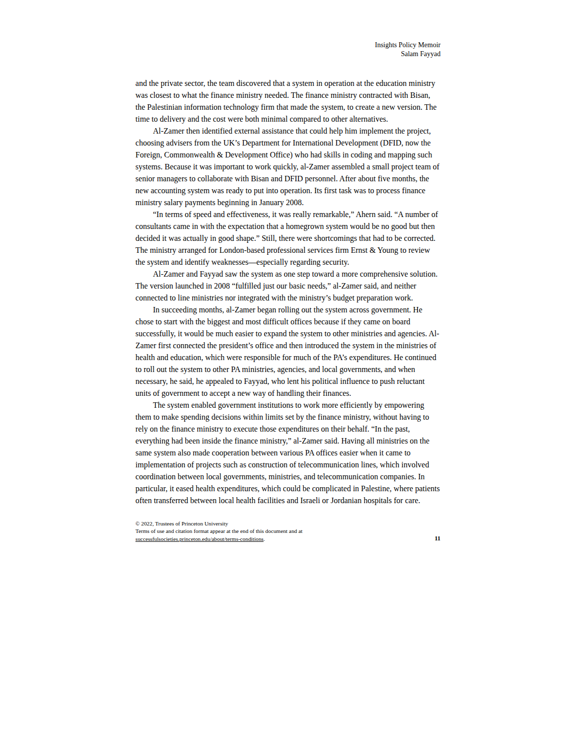Insights Policy Memoir Salam Fayyad
and the private sector, the team discovered that a system in operation at the education ministry was closest to what the finance ministry needed. The finance ministry contracted with Bisan, the Palestinian information technology firm that made the system, to create a new version. The time to delivery and the cost were both minimal compared to other alternatives.
Al-Zamer then identified external assistance that could help him implement the project, choosing advisers from the UK’s Department for International Development (DFID, now the Foreign, Commonwealth & Development Office) who had skills in coding and mapping such systems. Because it was important to work quickly, al-Zamer assembled a small project team of senior managers to collaborate with Bisan and DFID personnel. After about five months, the new accounting system was ready to put into operation. Its first task was to process finance ministry salary payments beginning in January 2008.
“In terms of speed and effectiveness, it was really remarkable,” Ahern said. “A number of consultants came in with the expectation that a homegrown system would be no good but then decided it was actually in good shape.” Still, there were shortcomings that had to be corrected. The ministry arranged for London-based professional services firm Ernst & Young to review the system and identify weaknesses—especially regarding security.
Al-Zamer and Fayyad saw the system as one step toward a more comprehensive solution. The version launched in 2008 “fulfilled just our basic needs,” al-Zamer said, and neither connected to line ministries nor integrated with the ministry’s budget preparation work.
In succeeding months, al-Zamer began rolling out the system across government. He chose to start with the biggest and most difficult offices because if they came on board successfully, it would be much easier to expand the system to other ministries and agencies. Al-Zamer first connected the president’s office and then introduced the system in the ministries of health and education, which were responsible for much of the PA’s expenditures. He continued to roll out the system to other PA ministries, agencies, and local governments, and when necessary, he said, he appealed to Fayyad, who lent his political influence to push reluctant units of government to accept a new way of handling their finances.
The system enabled government institutions to work more efficiently by empowering them to make spending decisions within limits set by the finance ministry, without having to rely on the finance ministry to execute those expenditures on their behalf. “In the past, everything had been inside the finance ministry,” al-Zamer said. Having all ministries on the same system also made cooperation between various PA offices easier when it came to implementation of projects such as construction of telecommunication lines, which involved coordination between local governments, ministries, and telecommunication companies. In particular, it eased health expenditures, which could be complicated in Palestine, where patients often transferred between local health facilities and Israeli or Jordanian hospitals for care.
© 2022, Trustees of Princeton University
Terms of use and citation format appear at the end of this document and at successfulsocieties.princeton.edu/about/terms-conditions.
11